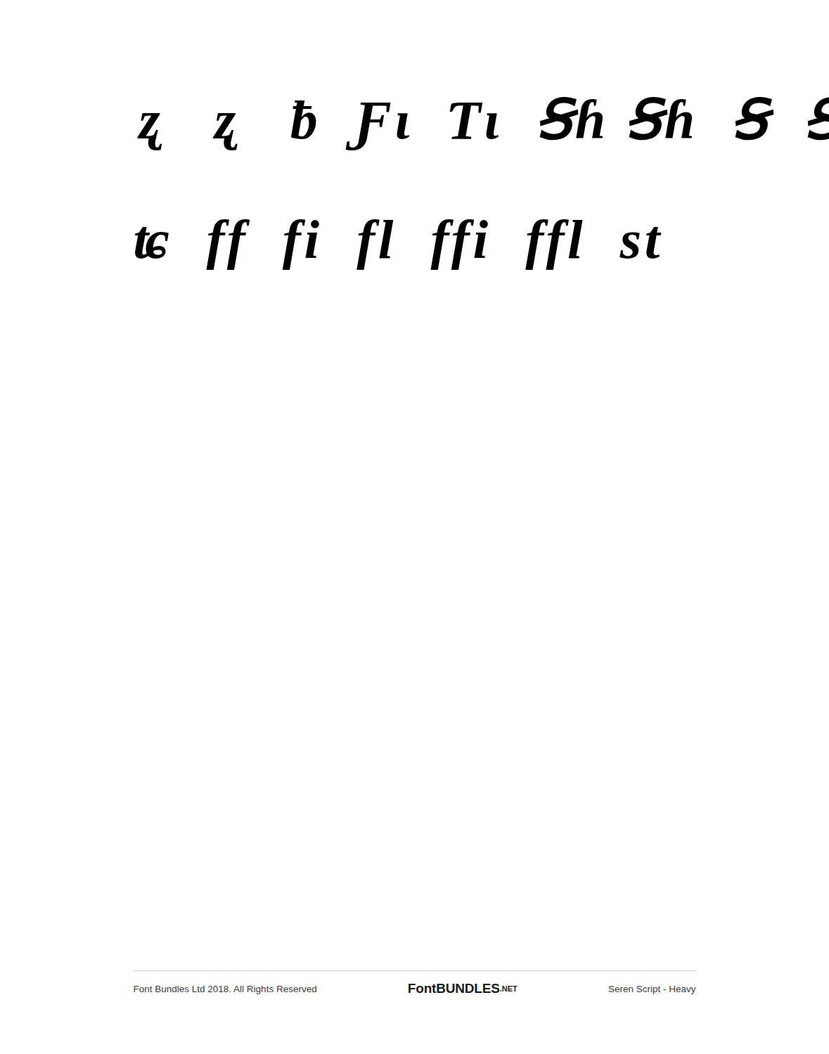ʐ ʐ ƀ Ƒɩ Ƭɩ Ꞩɦ Ꞩɦ Ꞩ Ꞩ
ʨ ff fi fl ffi ffl st
Font Bundles Ltd 2018. All Rights Reserved
FontBUNDLES.NET
Seren Script - Heavy